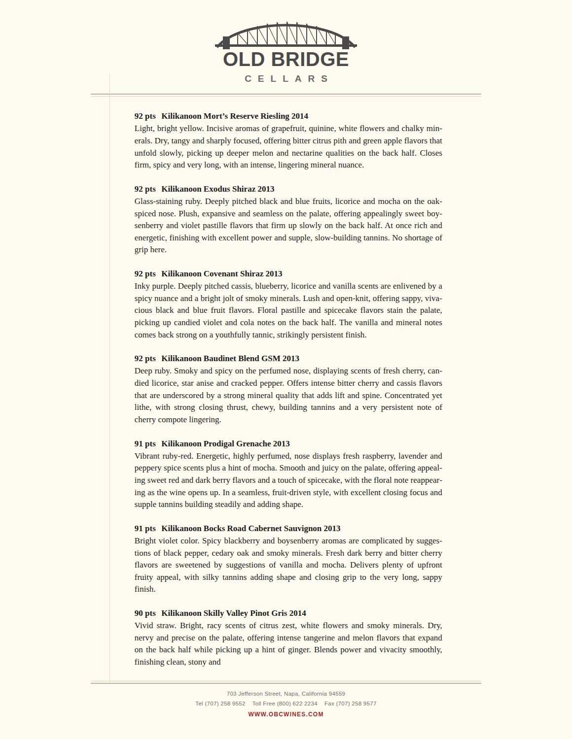OLD BRIDGE
CELLARS
REAL PEOPLE COMPELLING
92 pts Kilikanoon Mort’s Reserve Riesling 2014
Light, bright yellow. Incisive aromas of grapefruit, quinine, white flowers and chalky minerals. Dry, tangy and sharply focused, offering bitter citrus pith and green apple flavors that unfold slowly, picking up deeper melon and nectarine qualities on the back half. Closes firm, spicy and very long, with an intense, lingering mineral nuance.
92 pts Kilikanoon Exodus Shiraz 2013
Glass-staining ruby. Deeply pitched black and blue fruits, licorice and mocha on the oak-spiced nose. Plush, expansive and seamless on the palate, offering appealingly sweet boysenberry and violet pastille flavors that firm up slowly on the back half. At once rich and energetic, finishing with excellent power and supple, slow-building tannins. No shortage of grip here.
92 pts Kilikanoon Covenant Shiraz 2013
Inky purple. Deeply pitched cassis, blueberry, licorice and vanilla scents are enlivened by a spicy nuance and a bright jolt of smoky minerals. Lush and open-knit, offering sappy, vivacious black and blue fruit flavors. Floral pastille and spicecake flavors stain the palate, picking up candied violet and cola notes on the back half. The vanilla and mineral notes comes back strong on a youthfully tannic, strikingly persistent finish.
92 pts Kilikanoon Baudinet Blend GSM 2013
Deep ruby. Smoky and spicy on the perfumed nose, displaying scents of fresh cherry, candied licorice, star anise and cracked pepper. Offers intense bitter cherry and cassis flavors that are underscored by a strong mineral quality that adds lift and spine. Concentrated yet lithe, with strong closing thrust, chewy, building tannins and a very persistent note of cherry compote lingering.
91 pts Kilikanoon Prodigal Grenache 2013
Vibrant ruby-red. Energetic, highly perfumed, nose displays fresh raspberry, lavender and peppery spice scents plus a hint of mocha. Smooth and juicy on the palate, offering appealing sweet red and dark berry flavors and a touch of spicecake, with the floral note reappearing as the wine opens up. In a seamless, fruit-driven style, with excellent closing focus and supple tannins building steadily and adding shape.
91 pts Kilikanoon Bocks Road Cabernet Sauvignon 2013
Bright violet color. Spicy blackberry and boysenberry aromas are complicated by suggestions of black pepper, cedary oak and smoky minerals. Fresh dark berry and bitter cherry flavors are sweetened by suggestions of vanilla and mocha. Delivers plenty of upfront fruity appeal, with silky tannins adding shape and closing grip to the very long, sappy finish.
90 pts Kilikanoon Skilly Valley Pinot Gris 2014
Vivid straw. Bright, racy scents of citrus zest, white flowers and smoky minerals. Dry, nervy and precise on the palate, offering intense tangerine and melon flavors that expand on the back half while picking up a hint of ginger. Blends power and vivacity smoothly, finishing clean, stony and
703 Jefferson Street, Napa, California 94559
Tel (707) 258 9552 Toll Free (800) 622 2234 Fax (707) 258 9577
WWW.OBCWINES.COM